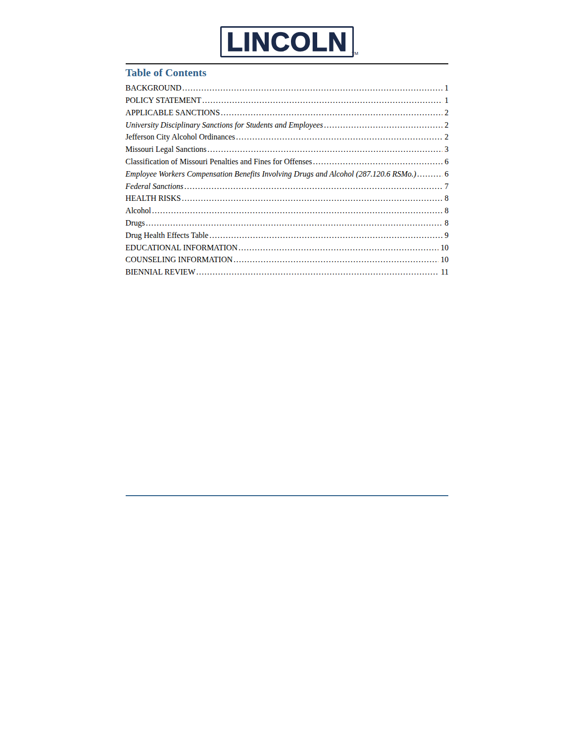LINCOLNTM
Table of Contents
BACKGROUND .................................................................................................................................................. 1
POLICY STATEMENT ..................................................................................................................................... 1
APPLICABLE SANCTIONS ............................................................................................................................. 2
University Disciplinary Sanctions for Students and Employees ....................................................................... 2
Jefferson City Alcohol Ordinances ................................................................................................................... 2
Missouri Legal Sanctions ................................................................................................................................. 3
Classification of Missouri Penalties and Fines for Offenses .......................................................................... 6
Employee Workers Compensation Benefits Involving Drugs and Alcohol (287.120.6 RSMo.) ............................ 6
Federal Sanctions ................................................................................................................................................. 7
HEALTH RISKS ............................................................................................................................................. 8
Alcohol ................................................................................................................................................................. 8
Drugs ..................................................................................................................................................................... 8
Drug Health Effects Table ................................................................................................................................. 9
EDUCATIONAL INFORMATION ............................................................................................................. 10
COUNSELING INFORMATION ................................................................................................................. 10
BIENNIAL REVIEW ..................................................................................................................................... 11